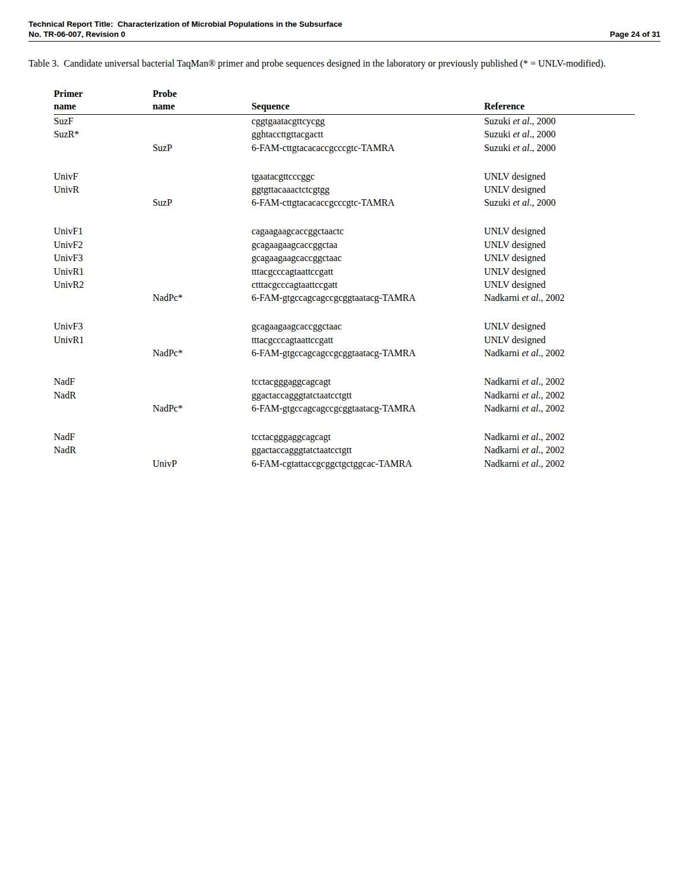Technical Report Title: Characterization of Microbial Populations in the Subsurface
No. TR-06-007, Revision 0 Page 24 of 31
Table 3. Candidate universal bacterial TaqMan® primer and probe sequences designed in the laboratory or previously published (* = UNLV-modified).
| Primer name | Probe name | Sequence | Reference |
| --- | --- | --- | --- |
| SuzF | | cggtgaatacgttcycgg | Suzuki et al ., 2000 |
| SuzR* | | gghtaccttgttacgactt | Suzuki et al ., 2000 |
| | SuzP | 6-FAM-cttgtacacaccgcccgtc-TAMRA | Suzuki et al ., 2000 |
| UnivF | | tgaatacgttcccggc | UNLV designed |
| UnivR | | ggtgttacaaactctcgtgg | UNLV designed |
| | SuzP | 6-FAM-cttgtacacaccgcccgtc-TAMRA | Suzuki et al ., 2000 |
| UnivF1 | | cagaagaagcaccggctaactc | UNLV designed |
| UnivF2 | | gcagaagaagcaccggctaa | UNLV designed |
| UnivF3 | | gcagaagaagcaccggctaac | UNLV designed |
| UnivR1 | | tttacgcccagtaattccgatt | UNLV designed |
| UnivR2 | | ctttacgcccagtaattccgatt | UNLV designed |
| | NadPc* | 6-FAM-gtgccagcagccgcggtaatacg-TAMRA | Nadkarni et al ., 2002 |
| UnivF3 | | gcagaagaagcaccggctaac | UNLV designed |
| UnivR1 | | tttacgcccagtaattccgatt | UNLV designed |
| | NadPc* | 6-FAM-gtgccagcagccgcggtaatacg-TAMRA | Nadkarni et al ., 2002 |
| NadF | | tcctacgggaggcagcagt | Nadkarni et al ., 2002 |
| NadR | | ggactaccagggtatctaatcctgtt | Nadkarni et al ., 2002 |
| | NadPc* | 6-FAM-gtgccagcagccgcggtaatacg-TAMRA | Nadkarni et al ., 2002 |
| NadF | | tcctacgggaggcagcagt | Nadkarni et al ., 2002 |
| NadR | | ggactaccagggtatctaatcctgtt | Nadkarni et al ., 2002 |
| | UnivP | 6-FAM-cgtattaccgcggctgctggcac-TAMRA | Nadkarni et al ., 2002 |